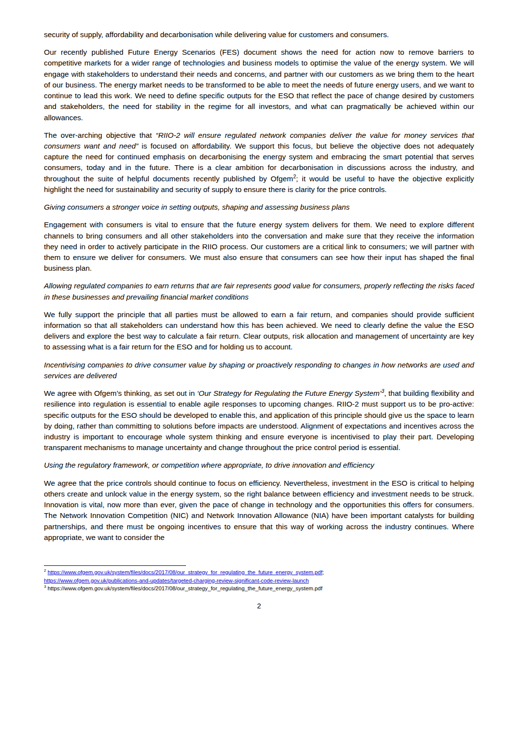security of supply, affordability and decarbonisation while delivering value for customers and consumers.
Our recently published Future Energy Scenarios (FES) document shows the need for action now to remove barriers to competitive markets for a wider range of technologies and business models to optimise the value of the energy system. We will engage with stakeholders to understand their needs and concerns, and partner with our customers as we bring them to the heart of our business. The energy market needs to be transformed to be able to meet the needs of future energy users, and we want to continue to lead this work. We need to define specific outputs for the ESO that reflect the pace of change desired by customers and stakeholders, the need for stability in the regime for all investors, and what can pragmatically be achieved within our allowances.
The over-arching objective that “RIIO-2 will ensure regulated network companies deliver the value for money services that consumers want and need” is focused on affordability. We support this focus, but believe the objective does not adequately capture the need for continued emphasis on decarbonising the energy system and embracing the smart potential that serves consumers, today and in the future. There is a clear ambition for decarbonisation in discussions across the industry, and throughout the suite of helpful documents recently published by Ofgem2; it would be useful to have the objective explicitly highlight the need for sustainability and security of supply to ensure there is clarity for the price controls.
Giving consumers a stronger voice in setting outputs, shaping and assessing business plans
Engagement with consumers is vital to ensure that the future energy system delivers for them. We need to explore different channels to bring consumers and all other stakeholders into the conversation and make sure that they receive the information they need in order to actively participate in the RIIO process. Our customers are a critical link to consumers; we will partner with them to ensure we deliver for consumers. We must also ensure that consumers can see how their input has shaped the final business plan.
Allowing regulated companies to earn returns that are fair represents good value for consumers, properly reflecting the risks faced in these businesses and prevailing financial market conditions
We fully support the principle that all parties must be allowed to earn a fair return, and companies should provide sufficient information so that all stakeholders can understand how this has been achieved. We need to clearly define the value the ESO delivers and explore the best way to calculate a fair return. Clear outputs, risk allocation and management of uncertainty are key to assessing what is a fair return for the ESO and for holding us to account.
Incentivising companies to drive consumer value by shaping or proactively responding to changes in how networks are used and services are delivered
We agree with Ofgem’s thinking, as set out in ‘Our Strategy for Regulating the Future Energy System’3, that building flexibility and resilience into regulation is essential to enable agile responses to upcoming changes. RIIO-2 must support us to be pro-active: specific outputs for the ESO should be developed to enable this, and application of this principle should give us the space to learn by doing, rather than committing to solutions before impacts are understood. Alignment of expectations and incentives across the industry is important to encourage whole system thinking and ensure everyone is incentivised to play their part. Developing transparent mechanisms to manage uncertainty and change throughout the price control period is essential.
Using the regulatory framework, or competition where appropriate, to drive innovation and efficiency
We agree that the price controls should continue to focus on efficiency. Nevertheless, investment in the ESO is critical to helping others create and unlock value in the energy system, so the right balance between efficiency and investment needs to be struck. Innovation is vital, now more than ever, given the pace of change in technology and the opportunities this offers for consumers. The Network Innovation Competition (NIC) and Network Innovation Allowance (NIA) have been important catalysts for building partnerships, and there must be ongoing incentives to ensure that this way of working across the industry continues. Where appropriate, we want to consider the
2 https://www.ofgem.gov.uk/system/files/docs/2017/08/our_strategy_for_regulating_the_future_energy_system.pdf;
https://www.ofgem.gov.uk/publications-and-updates/targeted-charging-review-significant-code-review-launch
3 https://www.ofgem.gov.uk/system/files/docs/2017/08/our_strategy_for_regulating_the_future_energy_system.pdf
2